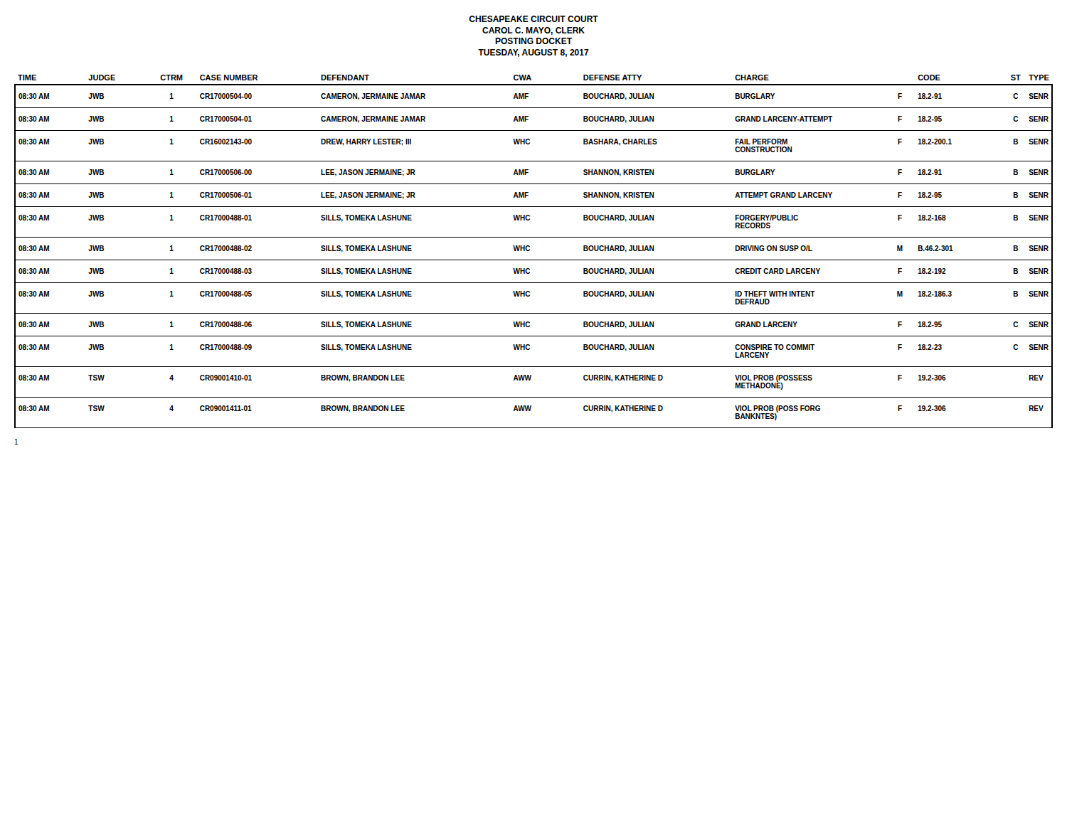CHESAPEAKE CIRCUIT COURT
CAROL C. MAYO, CLERK
POSTING DOCKET
TUESDAY, AUGUST 8, 2017
| TIME | JUDGE | CTRM | CASE NUMBER | DEFENDANT | CWA | DEFENSE ATTY | CHARGE | CODE | ST | TYPE |
| --- | --- | --- | --- | --- | --- | --- | --- | --- | --- | --- |
| 08:30 AM | JWB | 1 | CR17000504-00 | CAMERON, JERMAINE JAMAR | AMF | BOUCHARD, JULIAN | BURGLARY | F | 18.2-91 | C | SENR |
| 08:30 AM | JWB | 1 | CR17000504-01 | CAMERON, JERMAINE JAMAR | AMF | BOUCHARD, JULIAN | GRAND LARCENY-ATTEMPT | F | 18.2-95 | C | SENR |
| 08:30 AM | JWB | 1 | CR16002143-00 | DREW, HARRY LESTER; III | WHC | BASHARA, CHARLES | FAIL PERFORM CONSTRUCTION | F | 18.2-200.1 | B | SENR |
| 08:30 AM | JWB | 1 | CR17000506-00 | LEE, JASON JERMAINE; JR | AMF | SHANNON, KRISTEN | BURGLARY | F | 18.2-91 | B | SENR |
| 08:30 AM | JWB | 1 | CR17000506-01 | LEE, JASON JERMAINE; JR | AMF | SHANNON, KRISTEN | ATTEMPT GRAND LARCENY | F | 18.2-95 | B | SENR |
| 08:30 AM | JWB | 1 | CR17000488-01 | SILLS, TOMEKA LASHUNE | WHC | BOUCHARD, JULIAN | FORGERY/PUBLIC RECORDS | F | 18.2-168 | B | SENR |
| 08:30 AM | JWB | 1 | CR17000488-02 | SILLS, TOMEKA LASHUNE | WHC | BOUCHARD, JULIAN | DRIVING ON SUSP O/L | M | B.46.2-301 | B | SENR |
| 08:30 AM | JWB | 1 | CR17000488-03 | SILLS, TOMEKA LASHUNE | WHC | BOUCHARD, JULIAN | CREDIT CARD LARCENY | F | 18.2-192 | B | SENR |
| 08:30 AM | JWB | 1 | CR17000488-05 | SILLS, TOMEKA LASHUNE | WHC | BOUCHARD, JULIAN | ID THEFT WITH INTENT DEFRAUD | M | 18.2-186.3 | B | SENR |
| 08:30 AM | JWB | 1 | CR17000488-06 | SILLS, TOMEKA LASHUNE | WHC | BOUCHARD, JULIAN | GRAND LARCENY | F | 18.2-95 | C | SENR |
| 08:30 AM | JWB | 1 | CR17000488-09 | SILLS, TOMEKA LASHUNE | WHC | BOUCHARD, JULIAN | CONSPIRE TO COMMIT LARCENY | F | 18.2-23 | C | SENR |
| 08:30 AM | TSW | 4 | CR09001410-01 | BROWN, BRANDON LEE | AWW | CURRIN, KATHERINE D | VIOL PROB (POSSESS METHADONE) | F | 19.2-306 | | REV |
| 08:30 AM | TSW | 4 | CR09001411-01 | BROWN, BRANDON LEE | AWW | CURRIN, KATHERINE D | VIOL PROB (POSS FORG BANKNTES) | F | 19.2-306 | | REV |
1